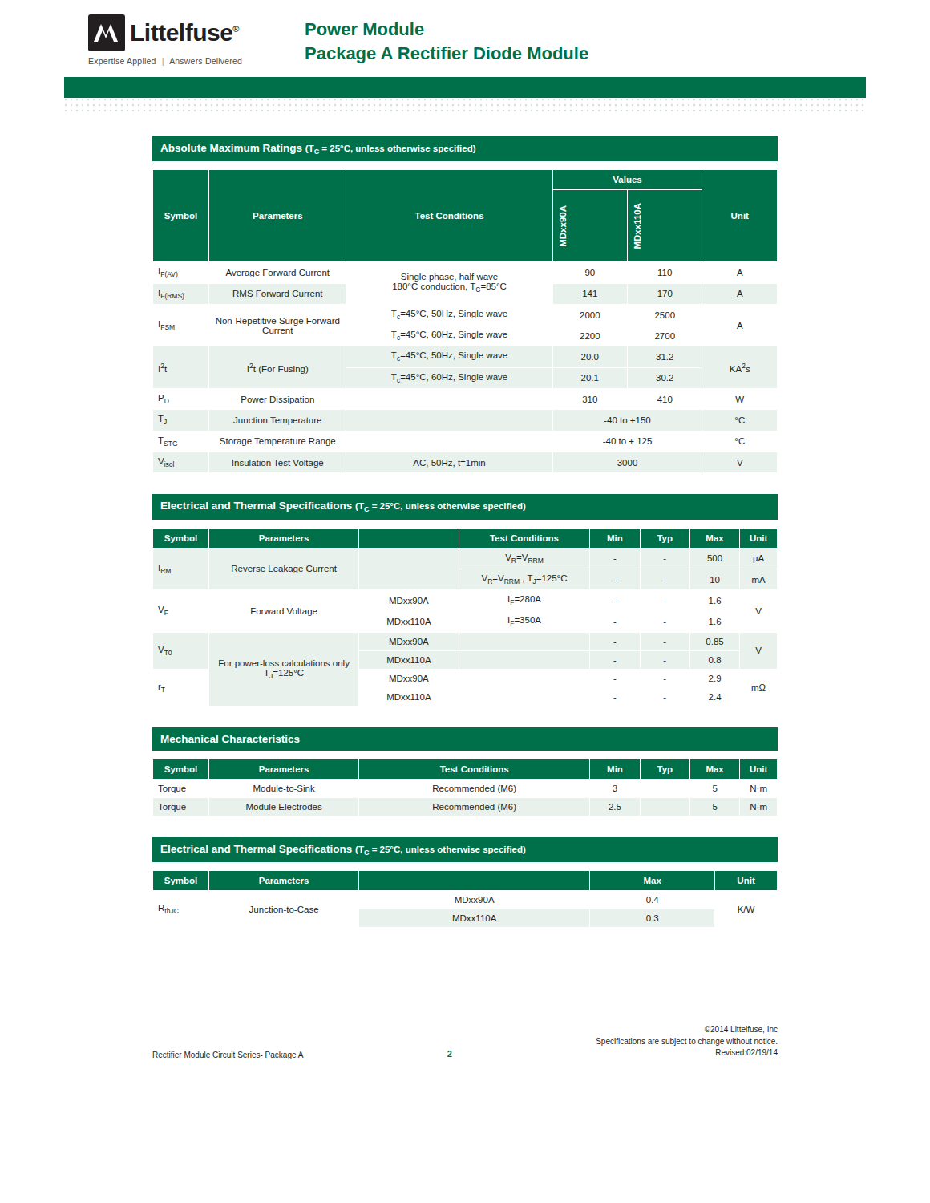Littelfuse®
Expertise Applied | Answers Delivered
Power Module
Package A Rectifier Diode Module
Absolute Maximum Ratings (TC = 25°C, unless otherwise specified)
| Symbol | Parameters | Test Conditions | Values | Unit |
| --- | --- | --- | --- | --- |
| MDxx90A | MDxx110A |
| I F(AV) | Average Forward Current | Single phase, half wave 180°C conduction, T C =85°C | 90 | 110 | A |
| I F(RMS) | RMS Forward Current | 141 | 170 | A |
| I FSM | Non-Repetitive Surge Forward Current | T c =45°C, 50Hz, Single wave | 2000 | 2500 | A |
| T c =45°C, 60Hz, Single wave | 2200 | 2700 |
| I 2 t | I 2 t (For Fusing) | T c =45°C, 50Hz, Single wave | 20.0 | 31.2 | KA 2 s |
| T c =45°C, 60Hz, Single wave | 20.1 | 30.2 |
| P D | Power Dissipation | | 310 | 410 | W |
| T J | Junction Temperature | | -40 to +150 | °C |
| T STG | Storage Temperature Range | | -40 to + 125 | °C |
| V isol | Insulation Test Voltage | AC, 50Hz, t=1min | 3000 | V |
Electrical and Thermal Specifications (TC = 25°C, unless otherwise specified)
| Symbol | Parameters | | Test Conditions | Min | Typ | Max | Unit |
| --- | --- | --- | --- | --- | --- | --- | --- |
| I RM | Reverse Leakage Current | | V R =V RRM | - | - | 500 | µA |
| V R =V RRM , T J =125°C | - | - | 10 | mA |
| V F | Forward Voltage | MDxx90A | I F =280A | - | - | 1.6 | V |
| MDxx110A | I F =350A | - | - | 1.6 |
| V T0 | For power-loss calculations only T J =125°C | MDxx90A | | - | - | 0.85 | V |
| MDxx110A | | - | - | 0.8 |
| r T | MDxx90A | | - | - | 2.9 | mΩ |
| MDxx110A | | - | - | 2.4 |
Mechanical Characteristics
| Symbol | Parameters | Test Conditions | Min | Typ | Max | Unit |
| --- | --- | --- | --- | --- | --- | --- |
| Torque | Module-to-Sink | Recommended (M6) | 3 | | 5 | N·m |
| Torque | Module Electrodes | Recommended (M6) | 2.5 | | 5 | N·m |
Electrical and Thermal Specifications (TC = 25°C, unless otherwise specified)
| Symbol | Parameters | | Max | Unit |
| --- | --- | --- | --- | --- |
| R thJC | Junction-to-Case | MDxx90A | 0.4 | K/W |
| MDxx110A | 0.3 |
Rectifier Module Circuit Series- Package A
2
©2014 Littelfuse, Inc
Specifications are subject to change without notice.
Revised:02/19/14